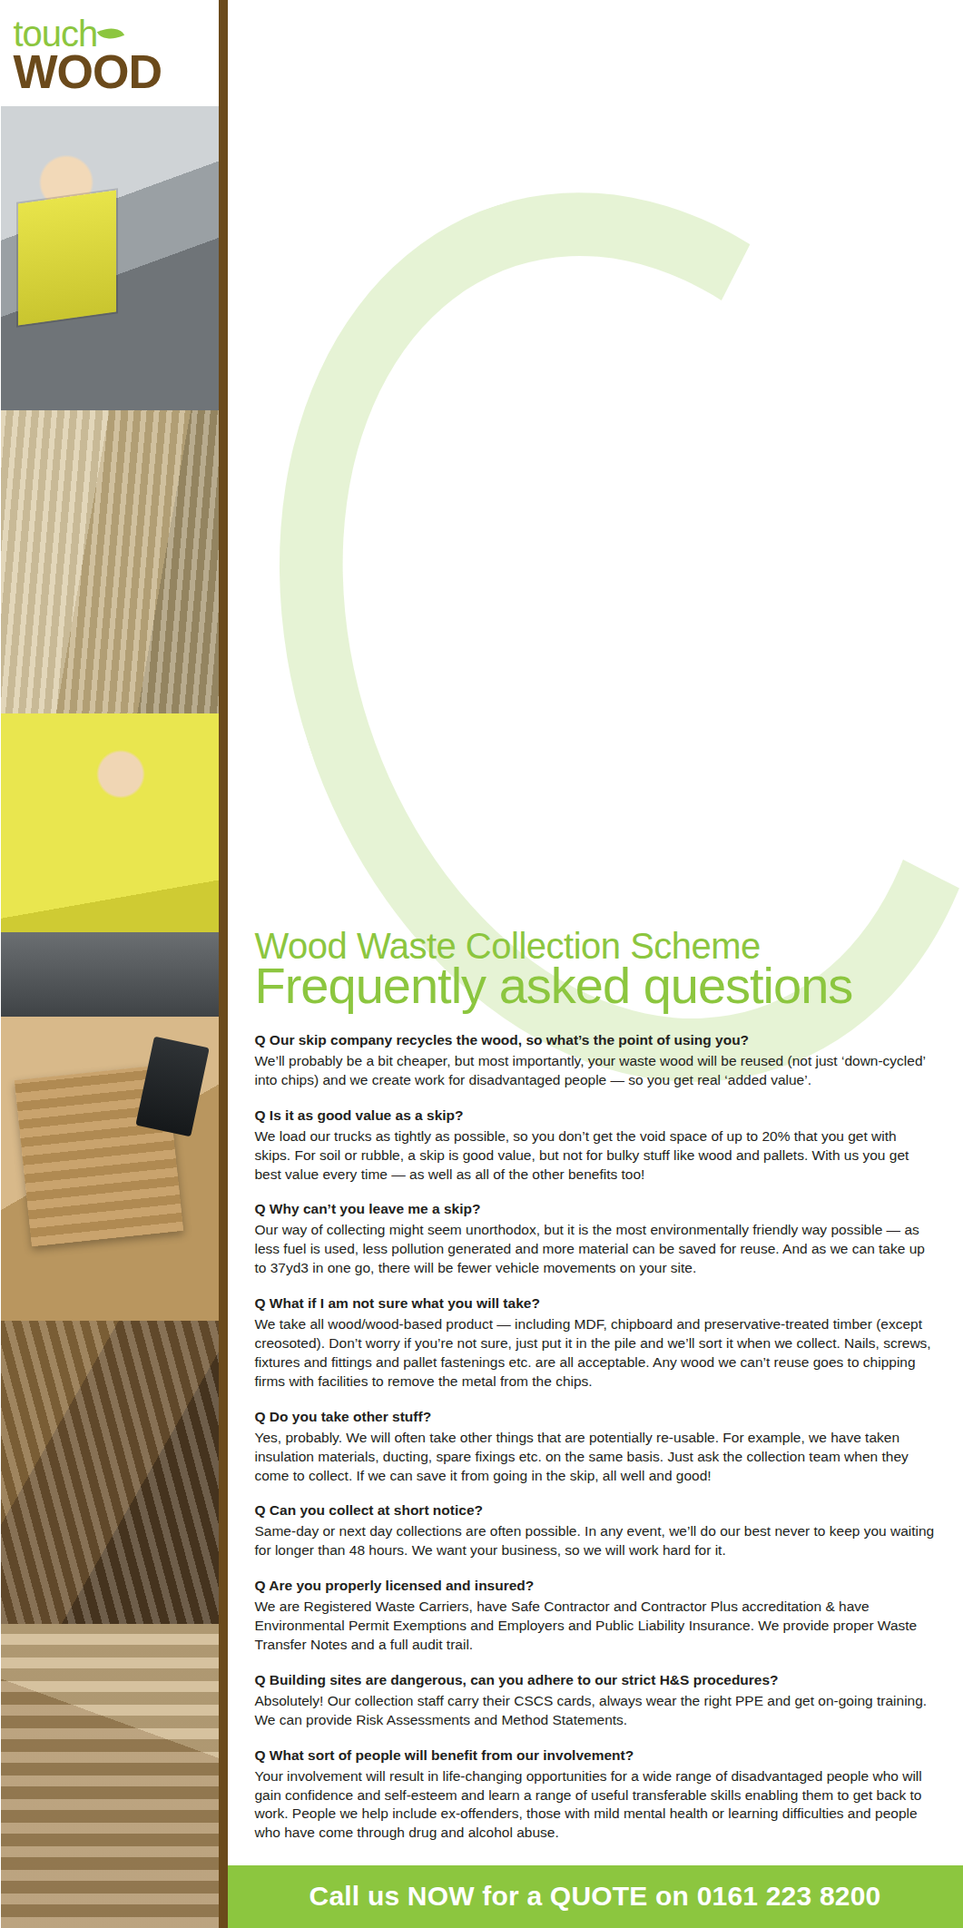touch
WOOD
Wood Waste Collection Scheme Frequently asked questions
Q Our skip company recycles the wood, so what’s the point of using you?
We’ll probably be a bit cheaper, but most importantly, your waste wood will be reused (not just ‘down-cycled’ into chips) and we create work for disadvantaged people — so you get real ‘added value’.
Q Is it as good value as a skip?
We load our trucks as tightly as possible, so you don’t get the void space of up to 20% that you get with skips. For soil or rubble, a skip is good value, but not for bulky stuff like wood and pallets. With us you get best value every time — as well as all of the other benefits too!
Q Why can’t you leave me a skip?
Our way of collecting might seem unorthodox, but it is the most environmentally friendly way possible — as less fuel is used, less pollution generated and more material can be saved for reuse. And as we can take up to 37yd3 in one go, there will be fewer vehicle movements on your site.
Q What if I am not sure what you will take?
We take all wood/wood-based product — including MDF, chipboard and preservative-treated timber (except creosoted). Don’t worry if you’re not sure, just put it in the pile and we’ll sort it when we collect. Nails, screws, fixtures and fittings and pallet fastenings etc. are all acceptable. Any wood we can’t reuse goes to chipping firms with facilities to remove the metal from the chips.
Q Do you take other stuff?
Yes, probably. We will often take other things that are potentially re-usable. For example, we have taken insulation materials, ducting, spare fixings etc. on the same basis. Just ask the collection team when they come to collect. If we can save it from going in the skip, all well and good!
Q Can you collect at short notice?
Same-day or next day collections are often possible. In any event, we’ll do our best never to keep you waiting for longer than 48 hours. We want your business, so we will work hard for it.
Q Are you properly licensed and insured?
We are Registered Waste Carriers, have Safe Contractor and Contractor Plus accreditation & have Environmental Permit Exemptions and Employers and Public Liability Insurance. We provide proper Waste Transfer Notes and a full audit trail.
Q Building sites are dangerous, can you adhere to our strict H&S procedures?
Absolutely! Our collection staff carry their CSCS cards, always wear the right PPE and get on-going training. We can provide Risk Assessments and Method Statements.
Q What sort of people will benefit from our involvement?
Your involvement will result in life-changing opportunities for a wide range of disadvantaged people who will gain confidence and self-esteem and learn a range of useful transferable skills enabling them to get back to work. People we help include ex-offenders, those with mild mental health or learning difficulties and people who have come through drug and alcohol abuse.
Call us NOW for a QUOTE on 0161 223 8200